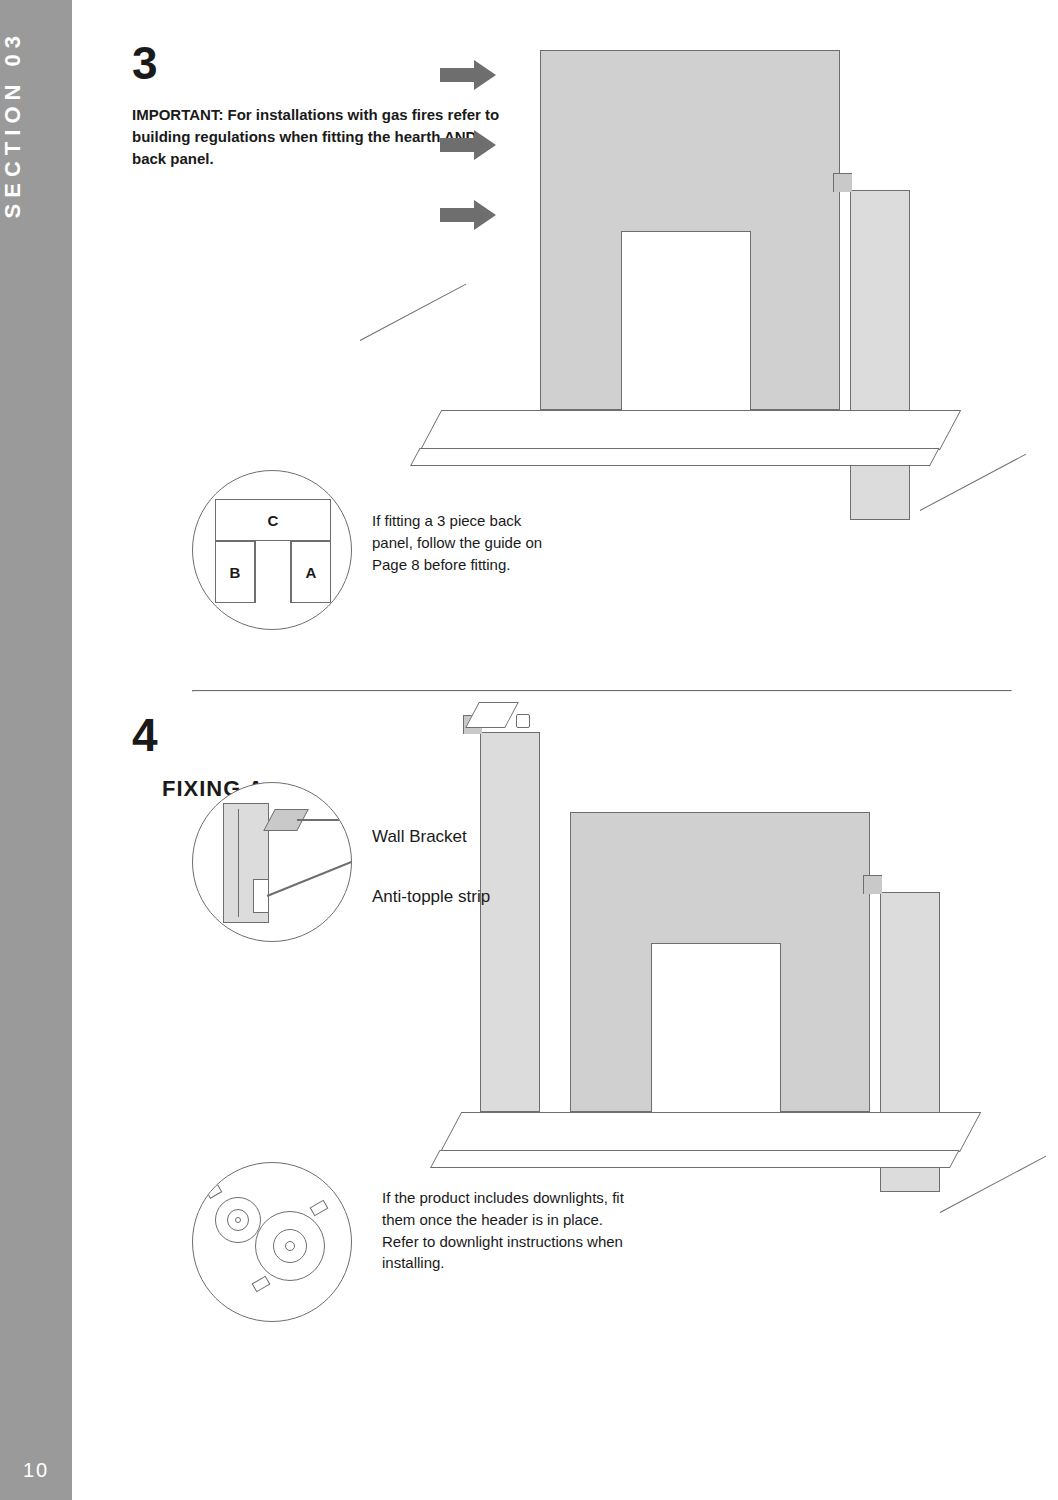SECTION 03
10
3
IMPORTANT: For installations with gas fires refer to building regulations when fitting the hearth AND back panel.
C
B
A
If fitting a 3 piece back panel, follow the guide on Page 8 before fitting.
4
FIXING A
Wall Bracket
Anti-topple strip
If the product includes downlights, fit them once the header is in place. Refer to downlight instructions when installing.